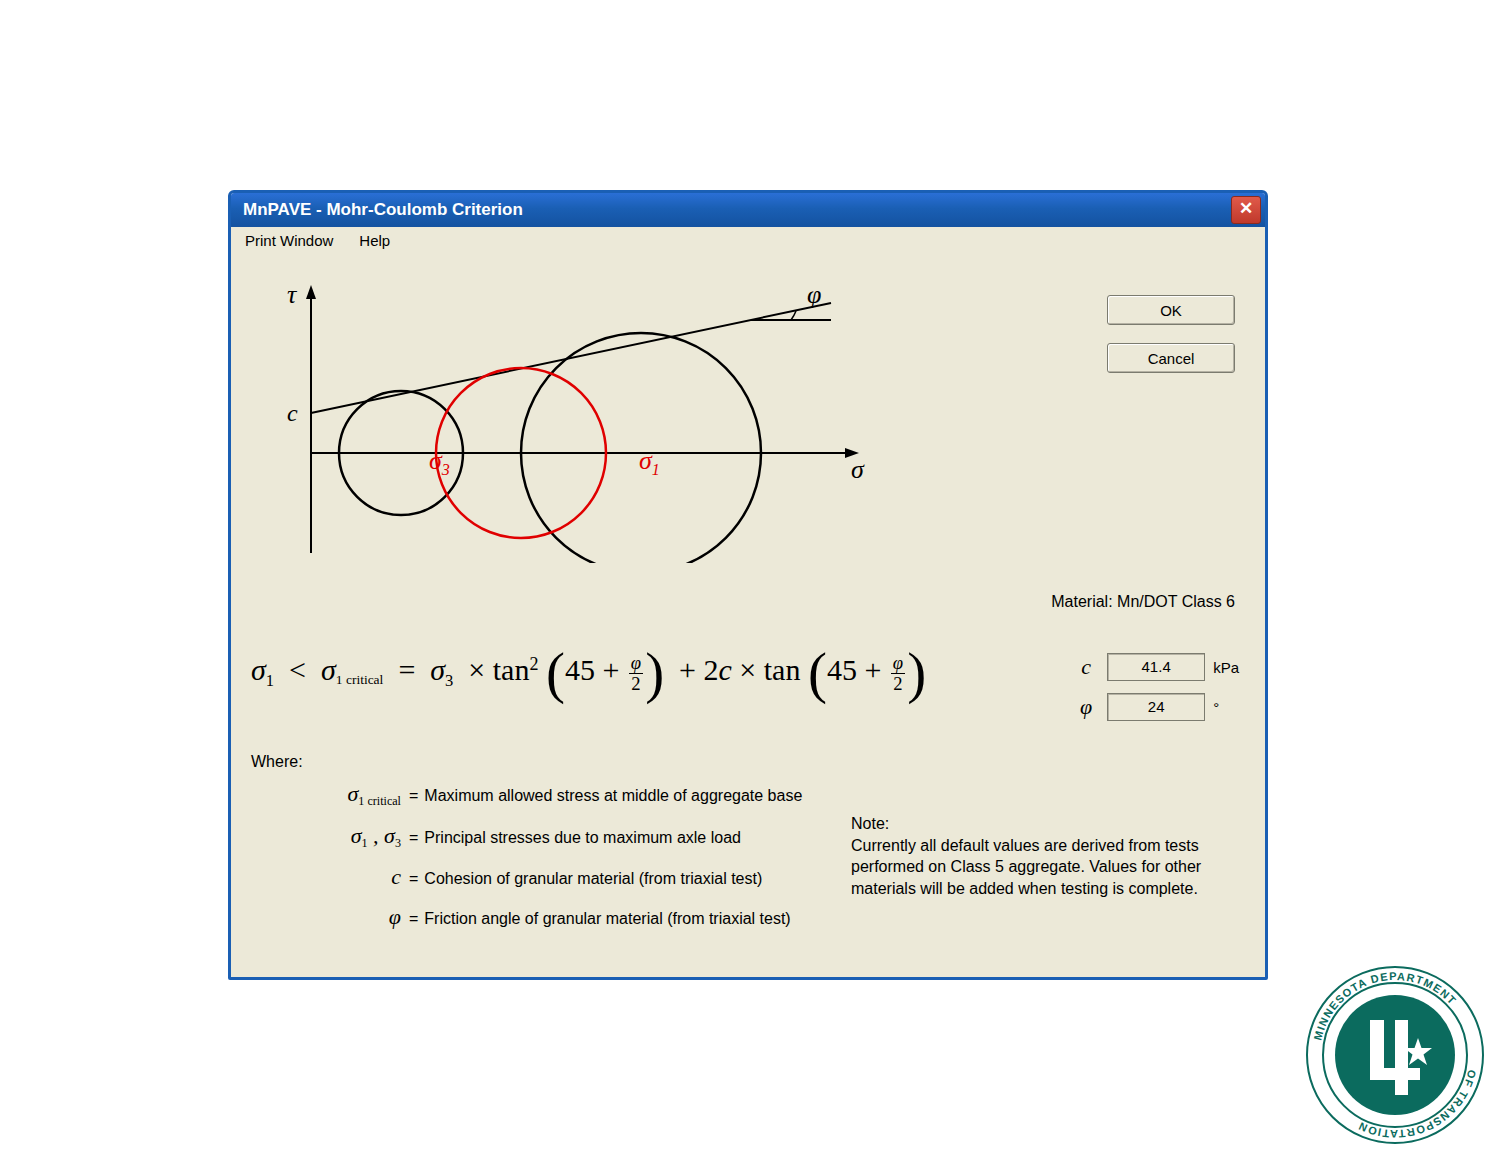MnPAVE - Mohr-Coulomb Criterion
✕
Print Window Help
OK Cancel
τ σ φ c σ3 σ1
Material: Mn/DOT Class 6
σ 1 < σ 1 critical = σ 3 × tan2 (45 + φ 2) + 2c × tan (45 + φ 2)
c 41.4 kPa
φ 24 °
Where:
σ1 critical = Maximum allowed stress at middle of aggregate base
σ1 , σ3 = Principal stresses due to maximum axle load
c = Cohesion of granular material (from triaxial test)
φ = Friction angle of granular material (from triaxial test)
Note:
Currently all default values are derived from tests performed on Class 5 aggregate. Values for other materials will be added when testing is complete.
MINNESOTA DEPARTMENT OF TRANSPORTATION